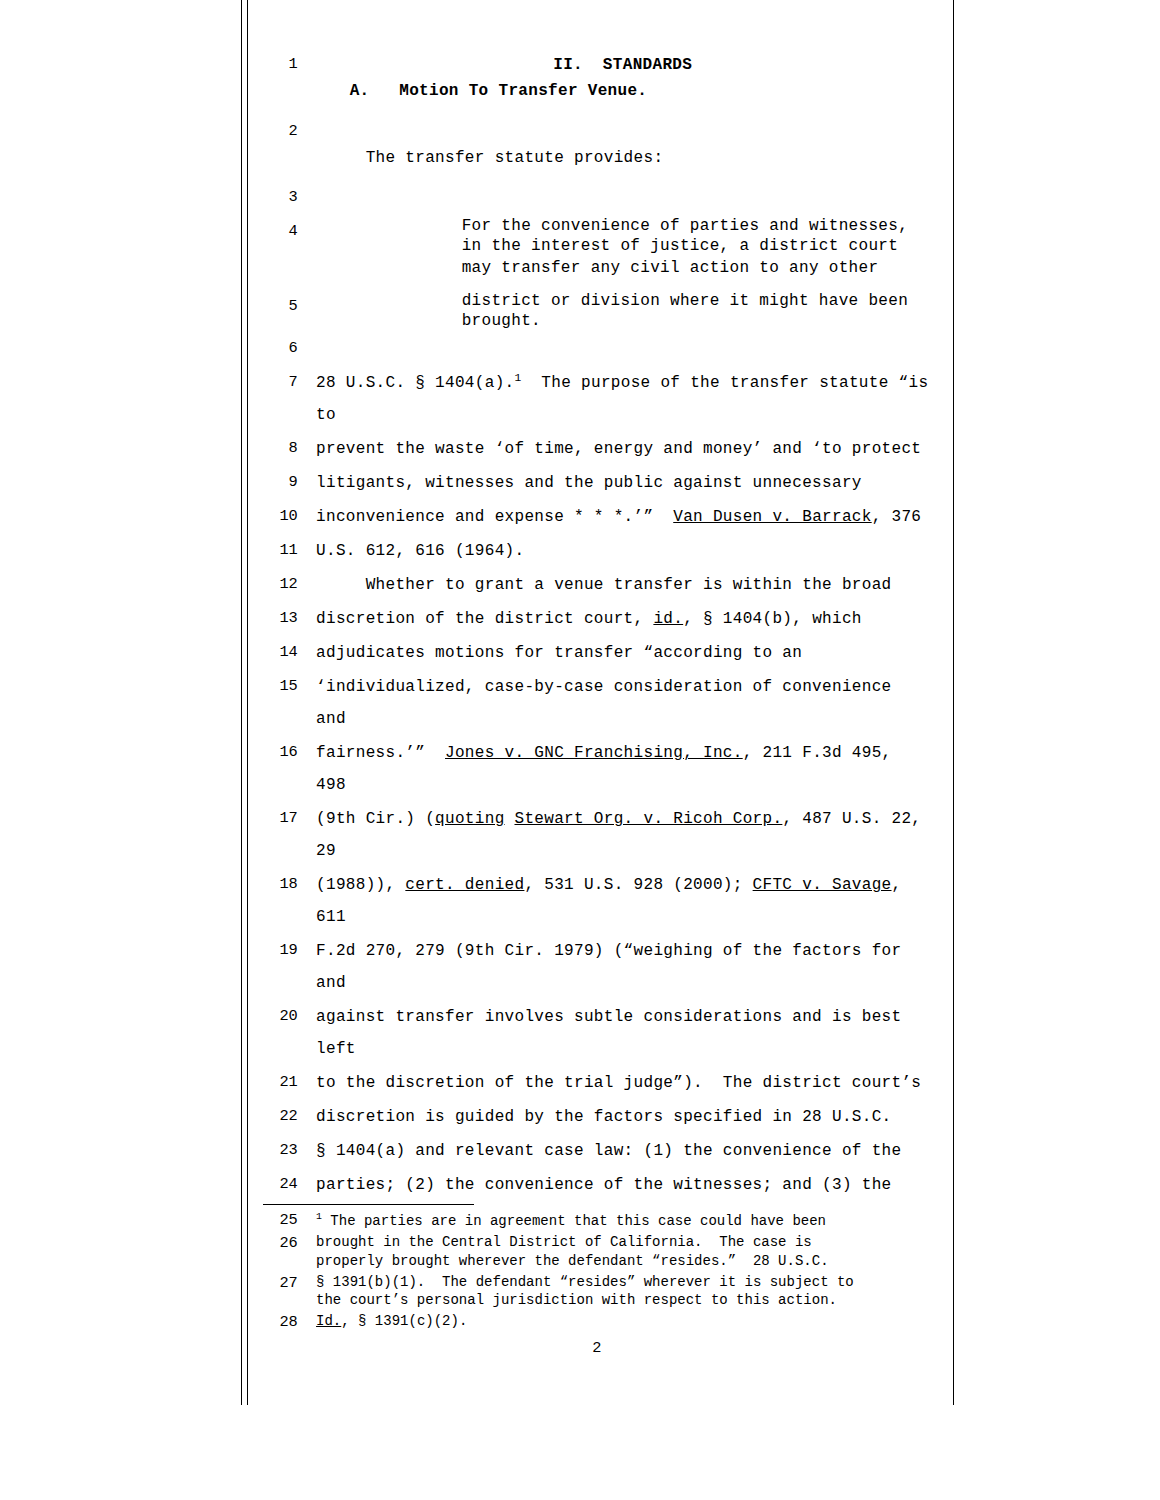| 1 | II. STANDARDS |
| | A. Motion To Transfer Venue. |
| 2 | |
| | The transfer statute provides: |
| 3 | |
| 4 | For the convenience of parties and witnesses, in the interest of justice, a district court |
| | may transfer any civil action to any other |
| 5 | district or division where it might have been brought. |
| 6 | |
| 7 | 28 U.S.C. § 1404(a). 1 The purpose of the transfer statute “is to |
| 8 | prevent the waste ‘of time, energy and money’ and ‘to protect |
| 9 | litigants, witnesses and the public against unnecessary |
| 10 | inconvenience and expense * * *.’” Van Dusen v. Barrack , 376 |
| 11 | U.S. 612, 616 (1964). |
| 12 | Whether to grant a venue transfer is within the broad |
| 13 | discretion of the district court, id. , § 1404(b), which |
| 14 | adjudicates motions for transfer “according to an |
| 15 | ‘individualized, case-by-case consideration of convenience and |
| 16 | fairness.’” Jones v. GNC Franchising, Inc. , 211 F.3d 495, 498 |
| 17 | (9th Cir.) ( quoting Stewart Org. v. Ricoh Corp. , 487 U.S. 22, 29 |
| 18 | (1988)), cert. denied , 531 U.S. 928 (2000); CFTC v. Savage , 611 |
| 19 | F.2d 270, 279 (9th Cir. 1979) (“weighing of the factors for and |
| 20 | against transfer involves subtle considerations and is best left |
| 21 | to the discretion of the trial judge”). The district court’s |
| 22 | discretion is guided by the factors specified in 28 U.S.C. |
| 23 | § 1404(a) and relevant case law: (1) the convenience of the |
| 24 | parties; (2) the convenience of the witnesses; and (3) the |
| 25 | 1 The parties are in agreement that this case could have been |
| 26 | brought in the Central District of California. The case is properly brought wherever the defendant “resides.” 28 U.S.C. |
| 27 | § 1391(b)(1). The defendant “resides” wherever it is subject to the court’s personal jurisdiction with respect to this action. |
| 28 | Id. , § 1391(c)(2). |
2